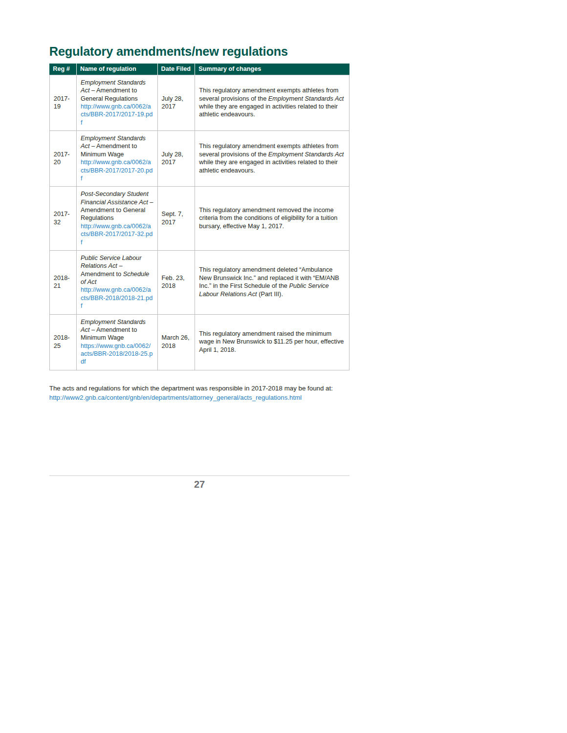Regulatory amendments/new regulations
| Reg # | Name of regulation | Date Filed | Summary of changes |
| --- | --- | --- | --- |
| 2017-19 | Employment Standards Act – Amendment to General Regulations http://www.gnb.ca/0062/acts/BBR-2017/2017-19.pdf | July 28, 2017 | This regulatory amendment exempts athletes from several provisions of the Employment Standards Act while they are engaged in activities related to their athletic endeavours. |
| 2017-20 | Employment Standards Act – Amendment to Minimum Wage http://www.gnb.ca/0062/acts/BBR-2017/2017-20.pdf | July 28, 2017 | This regulatory amendment exempts athletes from several provisions of the Employment Standards Act while they are engaged in activities related to their athletic endeavours. |
| 2017-32 | Post-Secondary Student Financial Assistance Act – Amendment to General Regulations http://www.gnb.ca/0062/acts/BBR-2017/2017-32.pdf | Sept. 7, 2017 | This regulatory amendment removed the income criteria from the conditions of eligibility for a tuition bursary, effective May 1, 2017. |
| 2018-21 | Public Service Labour Relations Act – Amendment to Schedule of Act http://www.gnb.ca/0062/acts/BBR-2018/2018-21.pdf | Feb. 23, 2018 | This regulatory amendment deleted “Ambulance New Brunswick Inc.” and replaced it with “EM/ANB Inc.” in the First Schedule of the Public Service Labour Relations Act (Part III). |
| 2018-25 | Employment Standards Act – Amendment to Minimum Wage https://www.gnb.ca/0062/acts/BBR-2018/2018-25.pdf | March 26, 2018 | This regulatory amendment raised the minimum wage in New Brunswick to $11.25 per hour, effective April 1, 2018. |
The acts and regulations for which the department was responsible in 2017-2018 may be found at:
http://www2.gnb.ca/content/gnb/en/departments/attorney_general/acts_regulations.html
27